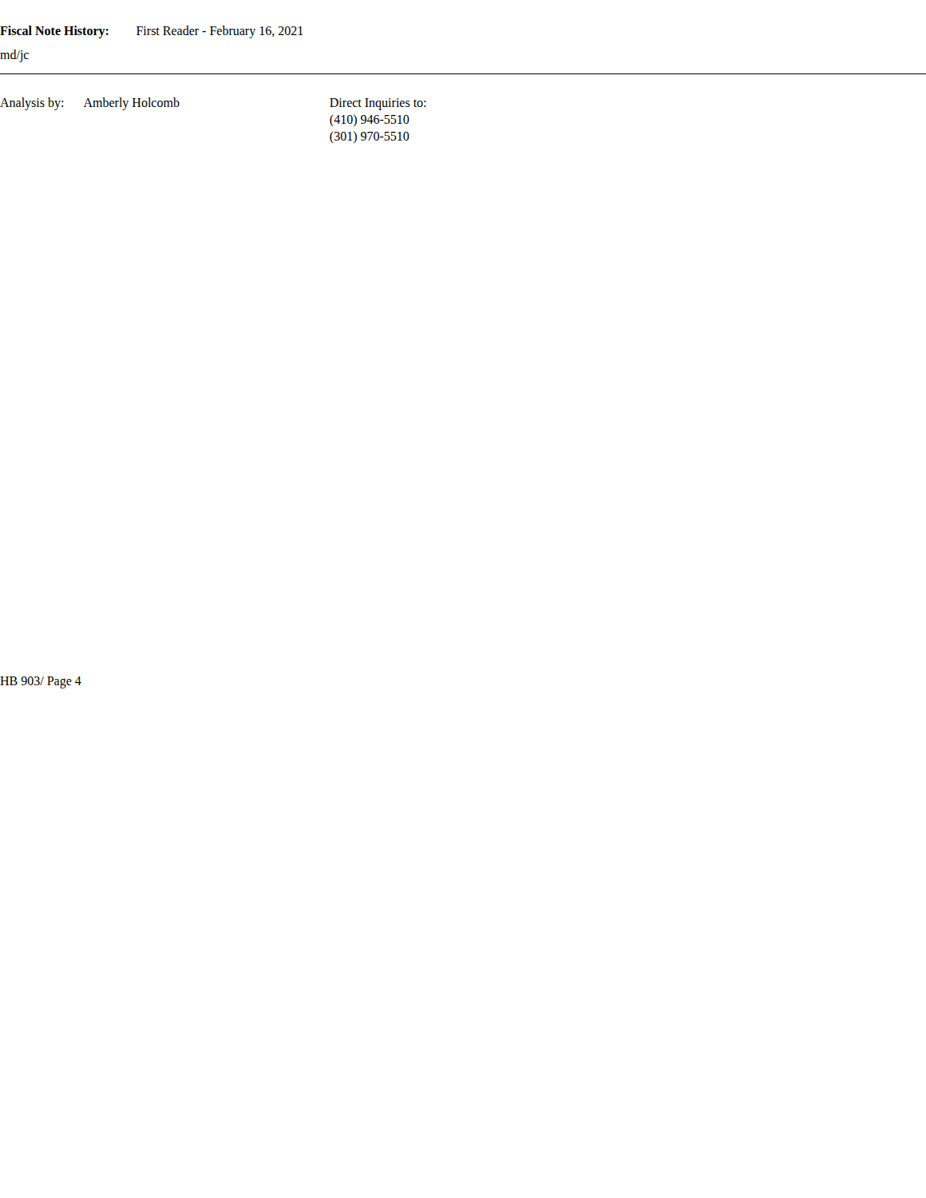Fiscal Note History:
First Reader - February 16, 2021
md/jc
Analysis by: Amberly Holcomb
Direct Inquiries to:
(410) 946-5510
(301) 970-5510
HB 903/ Page 4